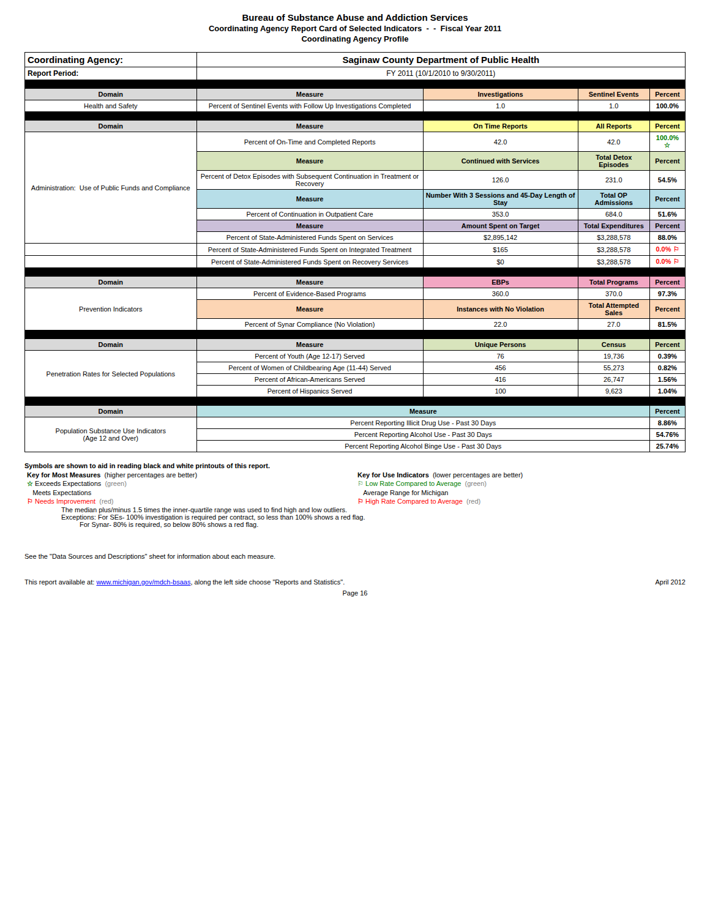Bureau of Substance Abuse and Addiction Services
Coordinating Agency Report Card of Selected Indicators - - Fiscal Year 2011
Coordinating Agency Profile
| Coordinating Agency: | Saginaw County Department of Public Health |
| Report Period: | FY 2011 (10/1/2010 to 9/30/2011) |
| Domain | Measure | Investigations | Sentinel Events | Percent |
| Health and Safety | Percent of Sentinel Events with Follow Up Investigations Completed | 1.0 | 1.0 | 100.0% |
| Domain | Measure | On Time Reports | All Reports | Percent |
| Administration: Use of Public Funds and Compliance | Percent of On-Time and Completed Reports | 42.0 | 42.0 | 100.0% ☆ |
| Measure | Continued with Services | Total Detox Episodes | Percent |
| Percent of Detox Episodes with Subsequent Continuation in Treatment or Recovery | 126.0 | 231.0 | 54.5% |
| Measure | Number With 3 Sessions and 45-Day Length of Stay | Total OP Admissions | Percent |
| Percent of Continuation in Outpatient Care | 353.0 | 684.0 | 51.6% |
| Measure | Amount Spent on Target | Total Expenditures | Percent |
| Percent of State-Administered Funds Spent on Services | $2,895,142 | $3,288,578 | 88.0% |
| | Percent of State-Administered Funds Spent on Integrated Treatment | $165 | $3,288,578 | 0.0% ⚐ |
| | Percent of State-Administered Funds Spent on Recovery Services | $0 | $3,288,578 | 0.0% ⚐ |
| Domain | Measure | EBPs | Total Programs | Percent |
| Prevention Indicators | Percent of Evidence-Based Programs | 360.0 | 370.0 | 97.3% |
| Measure | Instances with No Violation | Total Attempted Sales | Percent |
| Percent of Synar Compliance (No Violation) | 22.0 | 27.0 | 81.5% |
| Domain | Measure | Unique Persons | Census | Percent |
| Penetration Rates for Selected Populations | Percent of Youth (Age 12-17) Served | 76 | 19,736 | 0.39% |
| Percent of Women of Childbearing Age (11-44) Served | 456 | 55,273 | 0.82% |
| Percent of African-Americans Served | 416 | 26,747 | 1.56% |
| Percent of Hispanics Served | 100 | 9,623 | 1.04% |
| Domain | Measure | Percent |
| Population Substance Use Indicators (Age 12 and Over) | Percent Reporting Illicit Drug Use - Past 30 Days | 8.86% |
| Percent Reporting Alcohol Use - Past 30 Days | 54.76% |
| Percent Reporting Alcohol Binge Use - Past 30 Days | 25.74% |
Symbols are shown to aid in reading black and white printouts of this report.
| Key for Most Measures (higher percentages are better) | Key for Use Indicators (lower percentages are better) |
| ☆ Exceeds Expectations (green) | ⚐ Low Rate Compared to Average (green) |
| Meets Expectations | Average Range for Michigan |
| ⚐ Needs Improvement (red) | ⚐ High Rate Compared to Average (red) |
The median plus/minus 1.5 times the inner-quartile range was used to find high and low outliers.
Exceptions: For SEs- 100% investigation is required per contract, so less than 100% shows a red flag.
For Synar- 80% is required, so below 80% shows a red flag.
See the "Data Sources and Descriptions" sheet for information about each measure.
This report available at: www.michigan.gov/mdch-bsaas, along the left side choose "Reports and Statistics". April 2012
Page 16